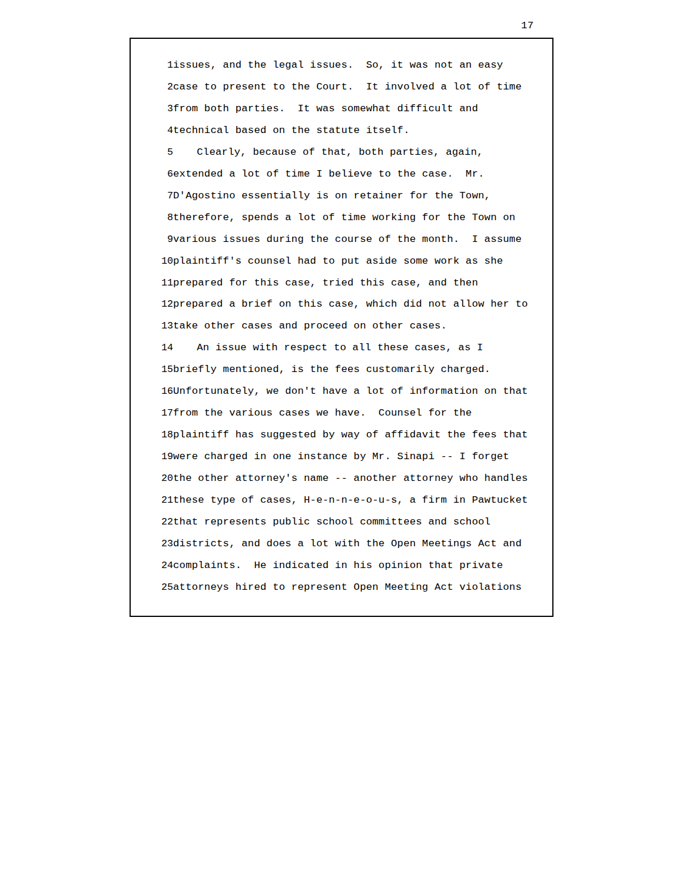17
| 1 | issues, and the legal issues. So, it was not an easy |
| 2 | case to present to the Court. It involved a lot of time |
| 3 | from both parties. It was somewhat difficult and |
| 4 | technical based on the statute itself. |
| 5 | Clearly, because of that, both parties, again, |
| 6 | extended a lot of time I believe to the case. Mr. |
| 7 | D'Agostino essentially is on retainer for the Town, |
| 8 | therefore, spends a lot of time working for the Town on |
| 9 | various issues during the course of the month. I assume |
| 10 | plaintiff's counsel had to put aside some work as she |
| 11 | prepared for this case, tried this case, and then |
| 12 | prepared a brief on this case, which did not allow her to |
| 13 | take other cases and proceed on other cases. |
| 14 | An issue with respect to all these cases, as I |
| 15 | briefly mentioned, is the fees customarily charged. |
| 16 | Unfortunately, we don't have a lot of information on that |
| 17 | from the various cases we have. Counsel for the |
| 18 | plaintiff has suggested by way of affidavit the fees that |
| 19 | were charged in one instance by Mr. Sinapi -- I forget |
| 20 | the other attorney's name -- another attorney who handles |
| 21 | these type of cases, H-e-n-n-e-o-u-s, a firm in Pawtucket |
| 22 | that represents public school committees and school |
| 23 | districts, and does a lot with the Open Meetings Act and |
| 24 | complaints. He indicated in his opinion that private |
| 25 | attorneys hired to represent Open Meeting Act violations |